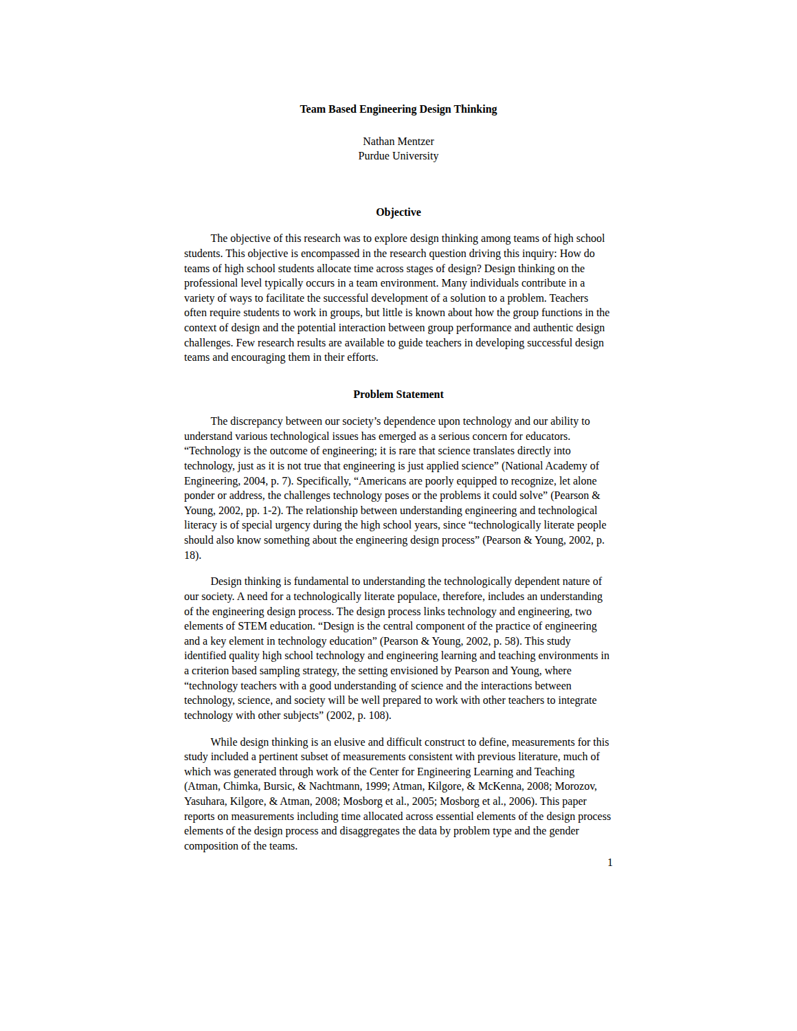Team Based Engineering Design Thinking
Nathan Mentzer
Purdue University
Objective
The objective of this research was to explore design thinking among teams of high school students. This objective is encompassed in the research question driving this inquiry: How do teams of high school students allocate time across stages of design? Design thinking on the professional level typically occurs in a team environment. Many individuals contribute in a variety of ways to facilitate the successful development of a solution to a problem. Teachers often require students to work in groups, but little is known about how the group functions in the context of design and the potential interaction between group performance and authentic design challenges. Few research results are available to guide teachers in developing successful design teams and encouraging them in their efforts.
Problem Statement
The discrepancy between our society’s dependence upon technology and our ability to understand various technological issues has emerged as a serious concern for educators. “Technology is the outcome of engineering; it is rare that science translates directly into technology, just as it is not true that engineering is just applied science” (National Academy of Engineering, 2004, p. 7). Specifically, “Americans are poorly equipped to recognize, let alone ponder or address, the challenges technology poses or the problems it could solve” (Pearson & Young, 2002, pp. 1-2). The relationship between understanding engineering and technological literacy is of special urgency during the high school years, since “technologically literate people should also know something about the engineering design process” (Pearson & Young, 2002, p. 18).
Design thinking is fundamental to understanding the technologically dependent nature of our society. A need for a technologically literate populace, therefore, includes an understanding of the engineering design process. The design process links technology and engineering, two elements of STEM education. “Design is the central component of the practice of engineering and a key element in technology education” (Pearson & Young, 2002, p. 58). This study identified quality high school technology and engineering learning and teaching environments in a criterion based sampling strategy, the setting envisioned by Pearson and Young, where “technology teachers with a good understanding of science and the interactions between technology, science, and society will be well prepared to work with other teachers to integrate technology with other subjects” (2002, p. 108).
While design thinking is an elusive and difficult construct to define, measurements for this study included a pertinent subset of measurements consistent with previous literature, much of which was generated through work of the Center for Engineering Learning and Teaching (Atman, Chimka, Bursic, & Nachtmann, 1999; Atman, Kilgore, & McKenna, 2008; Morozov, Yasuhara, Kilgore, & Atman, 2008; Mosborg et al., 2005; Mosborg et al., 2006). This paper reports on measurements including time allocated across essential elements of the design process elements of the design process and disaggregates the data by problem type and the gender composition of the teams.
1